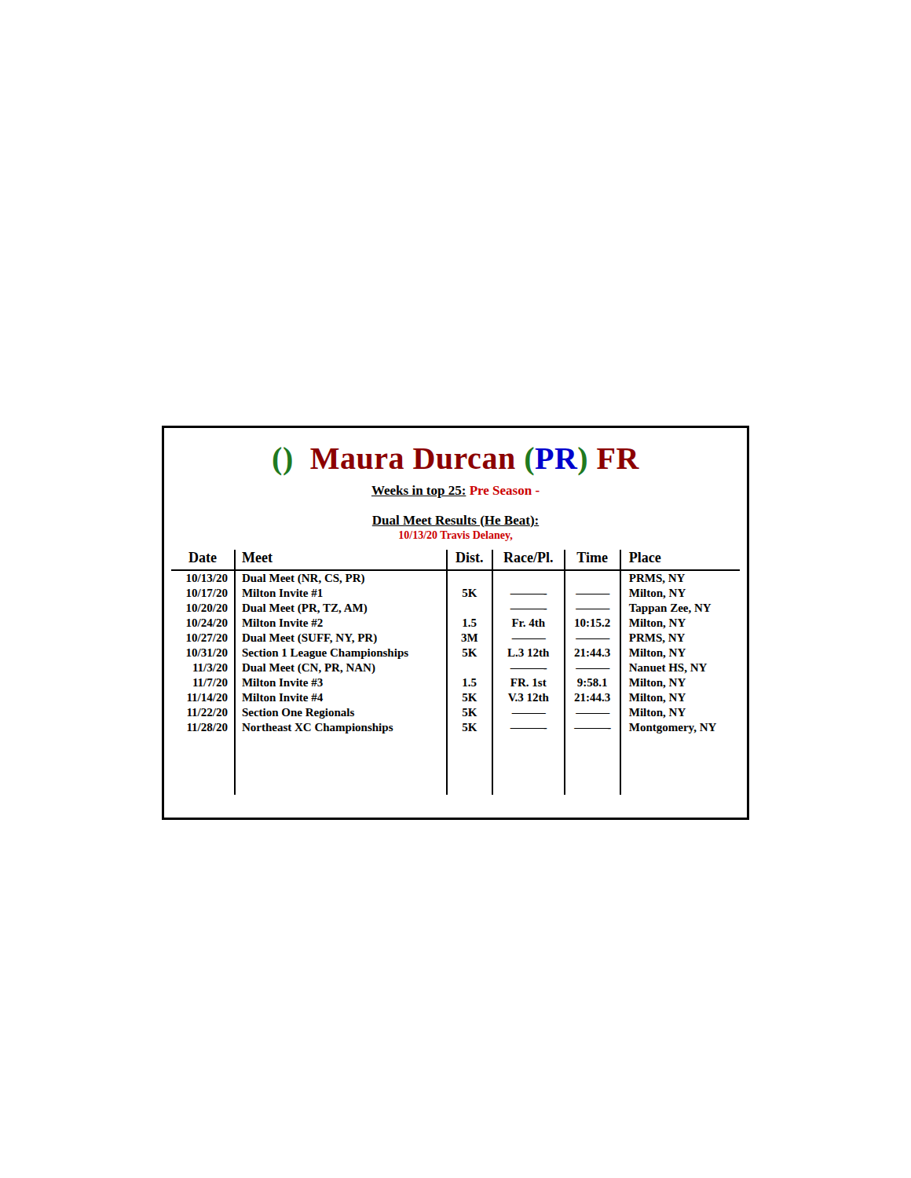() Maura Durcan (PR) FR
Weeks in top 25: Pre Season -
Dual Meet Results (He Beat):
10/13/20 Travis Delaney,
| Date | Meet | Dist. | Race/Pl. | Time | Place |
| --- | --- | --- | --- | --- | --- |
| 10/13/20 | Dual Meet (NR, CS, PR) | | | | PRMS, NY |
| 10/17/20 | Milton Invite #1 | 5K | ———- | ——— | Milton, NY |
| 10/20/20 | Dual Meet (PR, TZ, AM) | | ———- | ——— | Tappan Zee, NY |
| 10/24/20 | Milton Invite #2 | 1.5 | Fr. 4th | 10:15.2 | Milton, NY |
| 10/27/20 | Dual Meet (SUFF, NY, PR) | 3M | ——— | ——— | PRMS, NY |
| 10/31/20 | Section 1 League Championships | 5K | L.3 12th | 21:44.3 | Milton, NY |
| 11/3/20 | Dual Meet (CN, PR, NAN) | | ———- | ——— | Nanuet HS, NY |
| 11/7/20 | Milton Invite #3 | 1.5 | FR. 1st | 9:58.1 | Milton, NY |
| 11/14/20 | Milton Invite #4 | 5K | V.3 12th | 21:44.3 | Milton, NY |
| 11/22/20 | Section One Regionals | 5K | ——— | ——— | Milton, NY |
| 11/28/20 | Northeast XC Championships | 5K | ———- | ———- | Montgomery, NY |